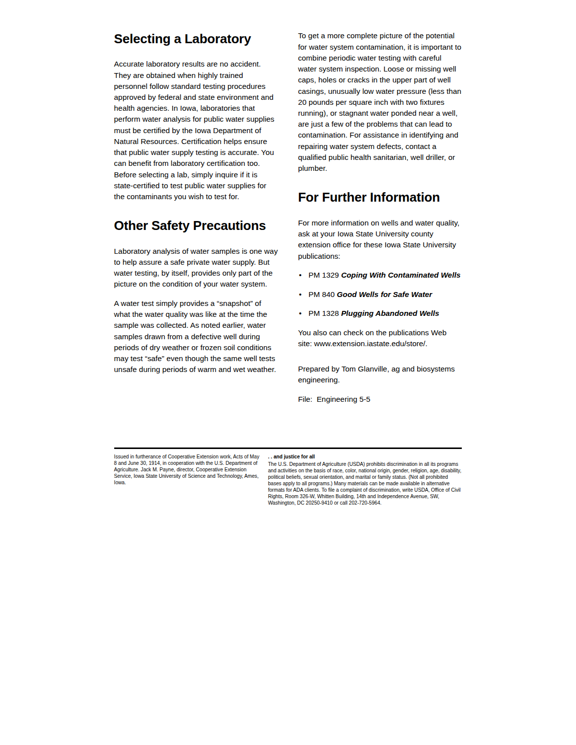Selecting a Laboratory
Accurate laboratory results are no accident. They are obtained when highly trained personnel follow standard testing procedures approved by federal and state environment and health agencies. In Iowa, laboratories that perform water analysis for public water supplies must be certified by the Iowa Department of Natural Resources. Certification helps ensure that public water supply testing is accurate. You can benefit from laboratory certification too. Before selecting a lab, simply inquire if it is state-certified to test public water supplies for the contaminants you wish to test for.
Other Safety Precautions
Laboratory analysis of water samples is one way to help assure a safe private water supply. But water testing, by itself, provides only part of the picture on the condition of your water system.
A water test simply provides a “snapshot” of what the water quality was like at the time the sample was collected. As noted earlier, water samples drawn from a defective well during periods of dry weather or frozen soil conditions may test “safe” even though the same well tests unsafe during periods of warm and wet weather.
To get a more complete picture of the potential for water system contamination, it is important to combine periodic water testing with careful water system inspection. Loose or missing well caps, holes or cracks in the upper part of well casings, unusually low water pressure (less than 20 pounds per square inch with two fixtures running), or stagnant water ponded near a well, are just a few of the problems that can lead to contamination. For assistance in identifying and repairing water system defects, contact a qualified public health sanitarian, well driller, or plumber.
For Further Information
For more information on wells and water quality, ask at your Iowa State University county extension office for these Iowa State University publications:
PM 1329 Coping With Contaminated Wells
PM 840 Good Wells for Safe Water
PM 1328 Plugging Abandoned Wells
You also can check on the publications Web site: www.extension.iastate.edu/store/.
Prepared by Tom Glanville, ag and biosystems engineering.
File: Engineering 5-5
Issued in furtherance of Cooperative Extension work, Acts of May 8 and June 30, 1914, in cooperation with the U.S. Department of Agriculture. Jack M. Payne, director, Cooperative Extension Service, Iowa State University of Science and Technology, Ames, Iowa.
. . and justice for all
The U.S. Department of Agriculture (USDA) prohibits discrimination in all its programs and activities on the basis of race, color, national origin, gender, religion, age, disability, political beliefs, sexual orientation, and marital or family status. (Not all prohibited bases apply to all programs.) Many materials can be made available in alternative formats for ADA clients. To file a complaint of discrimination, write USDA, Office of Civil Rights, Room 326-W, Whitten Building, 14th and Independence Avenue, SW, Washington, DC 20250-9410 or call 202-720-5964.